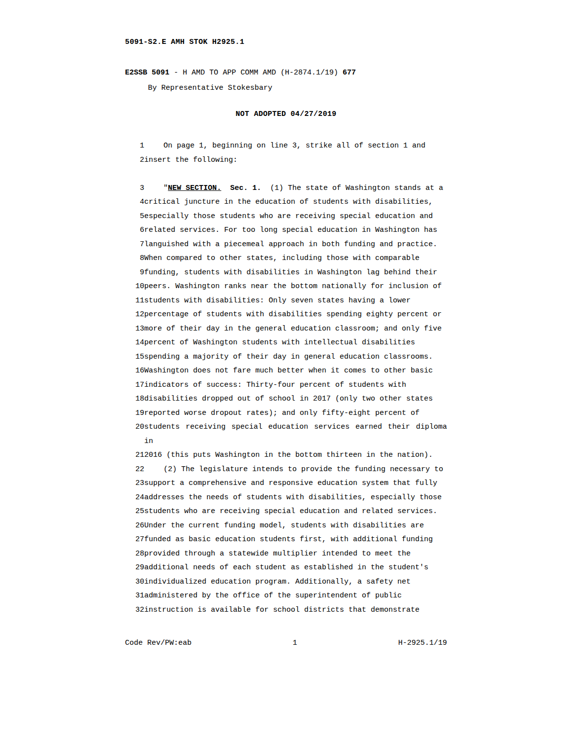5091-S2.E AMH STOK H2925.1
E2SSB 5091 - H AMD TO APP COMM AMD (H-2874.1/19) 677
By Representative Stokesbary
NOT ADOPTED 04/27/2019
| 1 | On page 1, beginning on line 3, strike all of section 1 and |
| 2 | insert the following: |
| 3 | " NEW SECTION. Sec. 1. (1) The state of Washington stands at a |
| 4 | critical juncture in the education of students with disabilities, |
| 5 | especially those students who are receiving special education and |
| 6 | related services. For too long special education in Washington has |
| 7 | languished with a piecemeal approach in both funding and practice. |
| 8 | When compared to other states, including those with comparable |
| 9 | funding, students with disabilities in Washington lag behind their |
| 10 | peers. Washington ranks near the bottom nationally for inclusion of |
| 11 | students with disabilities: Only seven states having a lower |
| 12 | percentage of students with disabilities spending eighty percent or |
| 13 | more of their day in the general education classroom; and only five |
| 14 | percent of Washington students with intellectual disabilities |
| 15 | spending a majority of their day in general education classrooms. |
| 16 | Washington does not fare much better when it comes to other basic |
| 17 | indicators of success: Thirty-four percent of students with |
| 18 | disabilities dropped out of school in 2017 (only two other states |
| 19 | reported worse dropout rates); and only fifty-eight percent of |
| 20 | students receiving special education services earned their diploma in |
| 21 | 2016 (this puts Washington in the bottom thirteen in the nation). |
| 22 | (2) The legislature intends to provide the funding necessary to |
| 23 | support a comprehensive and responsive education system that fully |
| 24 | addresses the needs of students with disabilities, especially those |
| 25 | students who are receiving special education and related services. |
| 26 | Under the current funding model, students with disabilities are |
| 27 | funded as basic education students first, with additional funding |
| 28 | provided through a statewide multiplier intended to meet the |
| 29 | additional needs of each student as established in the student's |
| 30 | individualized education program. Additionally, a safety net |
| 31 | administered by the office of the superintendent of public |
| 32 | instruction is available for school districts that demonstrate |
Code Rev/PW:eab 1 H-2925.1/19